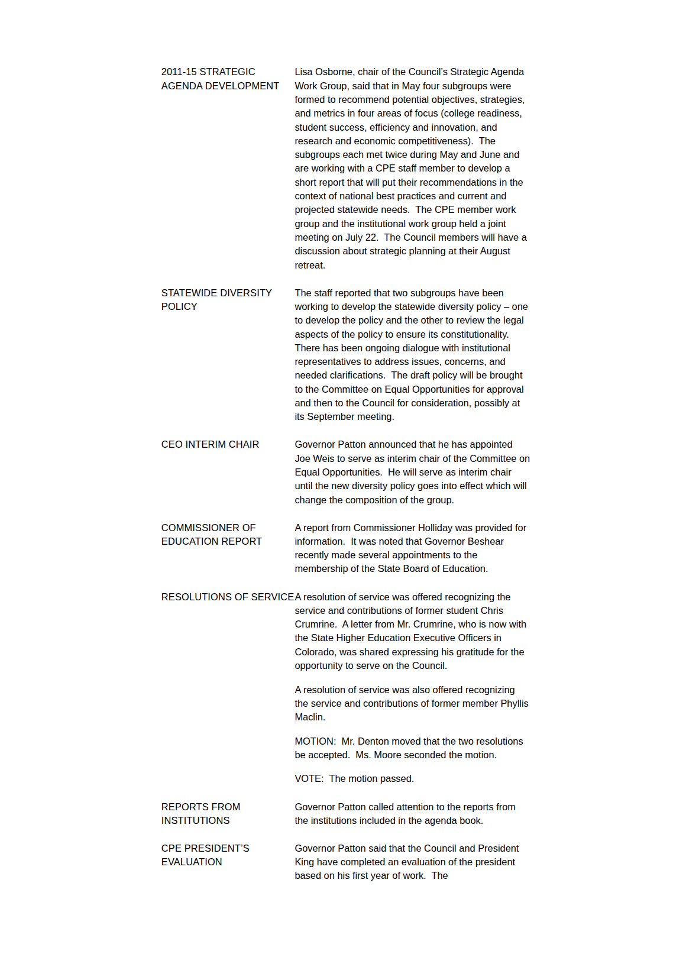| 2011-15 STRATEGIC AGENDA DEVELOPMENT | Lisa Osborne, chair of the Council’s Strategic Agenda Work Group, said that in May four subgroups were formed to recommend potential objectives, strategies, and metrics in four areas of focus (college readiness, student success, efficiency and innovation, and research and economic competitiveness). The subgroups each met twice during May and June and are working with a CPE staff member to develop a short report that will put their recommendations in the context of national best practices and current and projected statewide needs. The CPE member work group and the institutional work group held a joint meeting on July 22. The Council members will have a discussion about strategic planning at their August retreat. |
| STATEWIDE DIVERSITY POLICY | The staff reported that two subgroups have been working to develop the statewide diversity policy – one to develop the policy and the other to review the legal aspects of the policy to ensure its constitutionality. There has been ongoing dialogue with institutional representatives to address issues, concerns, and needed clarifications. The draft policy will be brought to the Committee on Equal Opportunities for approval and then to the Council for consideration, possibly at its September meeting. |
| CEO INTERIM CHAIR | Governor Patton announced that he has appointed Joe Weis to serve as interim chair of the Committee on Equal Opportunities. He will serve as interim chair until the new diversity policy goes into effect which will change the composition of the group. |
| COMMISSIONER OF EDUCATION REPORT | A report from Commissioner Holliday was provided for information. It was noted that Governor Beshear recently made several appointments to the membership of the State Board of Education. |
| RESOLUTIONS OF SERVICE | A resolution of service was offered recognizing the service and contributions of former student Chris Crumrine. A letter from Mr. Crumrine, who is now with the State Higher Education Executive Officers in Colorado, was shared expressing his gratitude for the opportunity to serve on the Council. A resolution of service was also offered recognizing the service and contributions of former member Phyllis Maclin. MOTION: Mr. Denton moved that the two resolutions be accepted. Ms. Moore seconded the motion. VOTE: The motion passed. |
| REPORTS FROM INSTITUTIONS | Governor Patton called attention to the reports from the institutions included in the agenda book. |
| CPE PRESIDENT’S EVALUATION | Governor Patton said that the Council and President King have completed an evaluation of the president based on his first year of work. The |